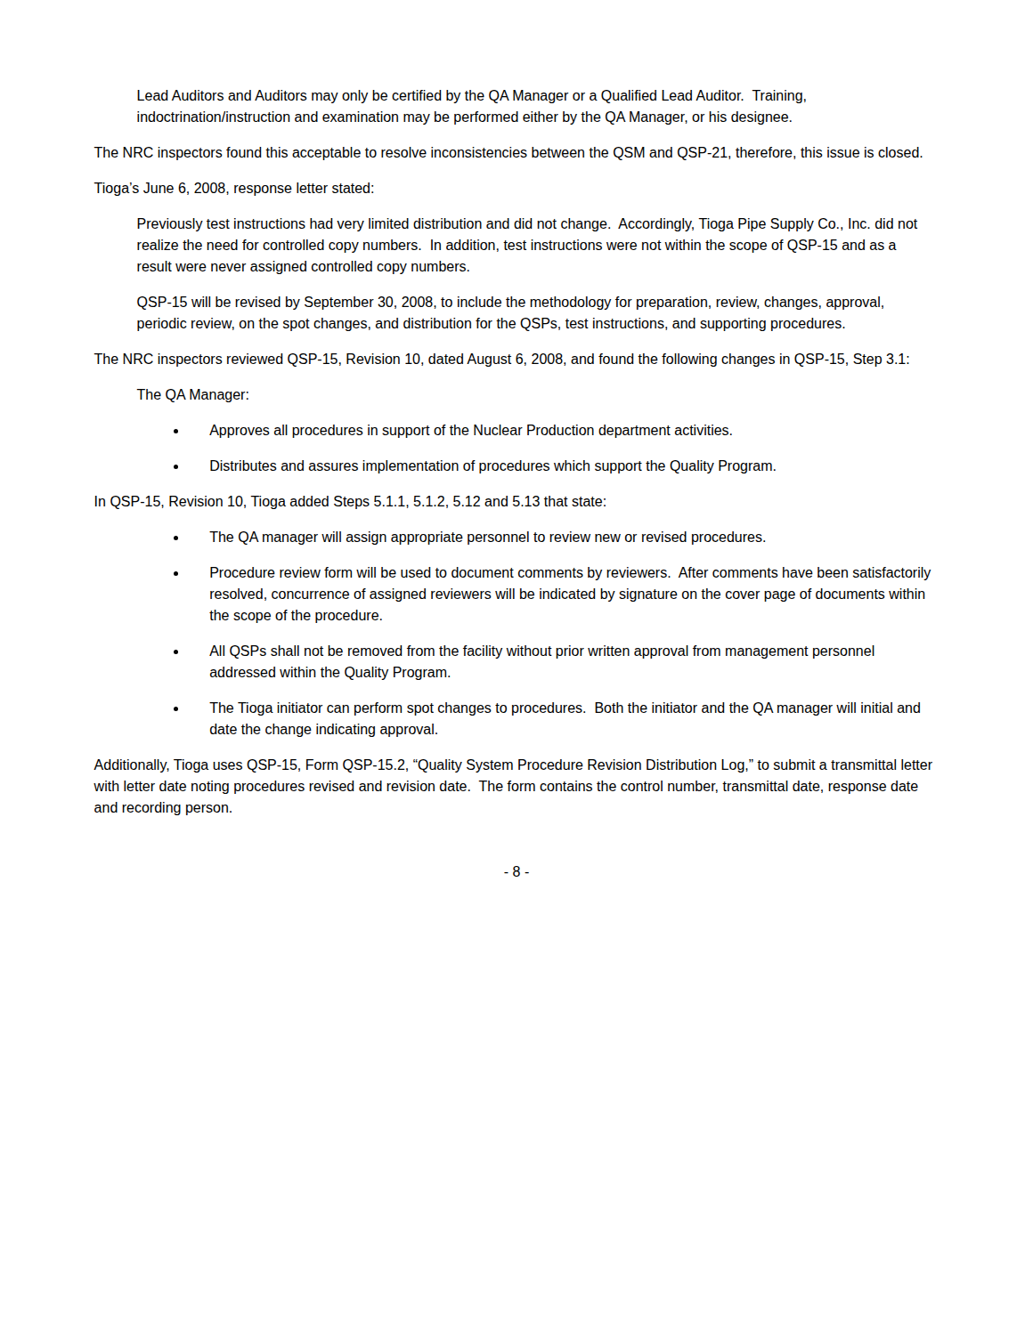Lead Auditors and Auditors may only be certified by the QA Manager or a Qualified Lead Auditor. Training, indoctrination/instruction and examination may be performed either by the QA Manager, or his designee.
The NRC inspectors found this acceptable to resolve inconsistencies between the QSM and QSP-21, therefore, this issue is closed.
Tioga’s June 6, 2008, response letter stated:
Previously test instructions had very limited distribution and did not change. Accordingly, Tioga Pipe Supply Co., Inc. did not realize the need for controlled copy numbers. In addition, test instructions were not within the scope of QSP-15 and as a result were never assigned controlled copy numbers.
QSP-15 will be revised by September 30, 2008, to include the methodology for preparation, review, changes, approval, periodic review, on the spot changes, and distribution for the QSPs, test instructions, and supporting procedures.
The NRC inspectors reviewed QSP-15, Revision 10, dated August 6, 2008, and found the following changes in QSP-15, Step 3.1:
The QA Manager:
Approves all procedures in support of the Nuclear Production department activities.
Distributes and assures implementation of procedures which support the Quality Program.
In QSP-15, Revision 10, Tioga added Steps 5.1.1, 5.1.2, 5.12 and 5.13 that state:
The QA manager will assign appropriate personnel to review new or revised procedures.
Procedure review form will be used to document comments by reviewers. After comments have been satisfactorily resolved, concurrence of assigned reviewers will be indicated by signature on the cover page of documents within the scope of the procedure.
All QSPs shall not be removed from the facility without prior written approval from management personnel addressed within the Quality Program.
The Tioga initiator can perform spot changes to procedures. Both the initiator and the QA manager will initial and date the change indicating approval.
Additionally, Tioga uses QSP-15, Form QSP-15.2, “Quality System Procedure Revision Distribution Log,” to submit a transmittal letter with letter date noting procedures revised and revision date. The form contains the control number, transmittal date, response date and recording person.
- 8 -